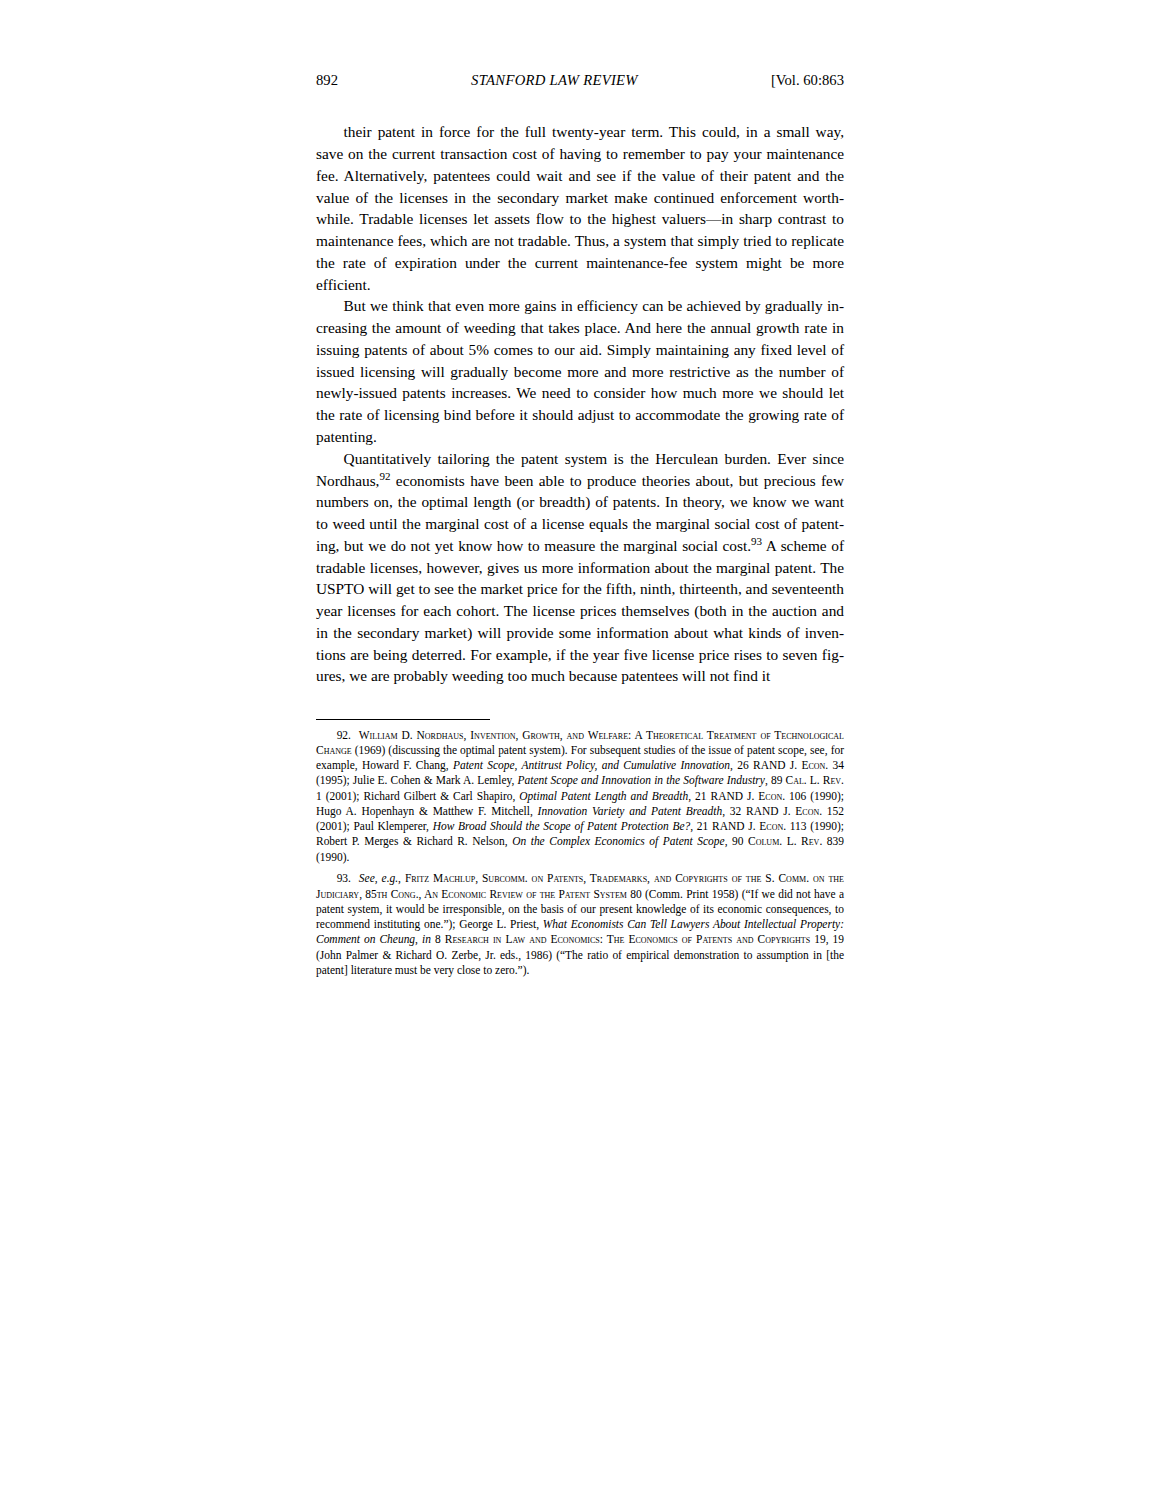892 STANFORD LAW REVIEW [Vol. 60:863
their patent in force for the full twenty-year term. This could, in a small way, save on the current transaction cost of having to remember to pay your maintenance fee. Alternatively, patentees could wait and see if the value of their patent and the value of the licenses in the secondary market make continued enforcement worthwhile. Tradable licenses let assets flow to the highest valuers—in sharp contrast to maintenance fees, which are not tradable. Thus, a system that simply tried to replicate the rate of expiration under the current maintenance-fee system might be more efficient.
But we think that even more gains in efficiency can be achieved by gradually increasing the amount of weeding that takes place. And here the annual growth rate in issuing patents of about 5% comes to our aid. Simply maintaining any fixed level of issued licensing will gradually become more and more restrictive as the number of newly-issued patents increases. We need to consider how much more we should let the rate of licensing bind before it should adjust to accommodate the growing rate of patenting.
Quantitatively tailoring the patent system is the Herculean burden. Ever since Nordhaus,92 economists have been able to produce theories about, but precious few numbers on, the optimal length (or breadth) of patents. In theory, we know we want to weed until the marginal cost of a license equals the marginal social cost of patenting, but we do not yet know how to measure the marginal social cost.93 A scheme of tradable licenses, however, gives us more information about the marginal patent. The USPTO will get to see the market price for the fifth, ninth, thirteenth, and seventeenth year licenses for each cohort. The license prices themselves (both in the auction and in the secondary market) will provide some information about what kinds of inventions are being deterred. For example, if the year five license price rises to seven figures, we are probably weeding too much because patentees will not find it
92. William D. Nordhaus, Invention, Growth, and Welfare: A Theoretical Treatment of Technological Change (1969) (discussing the optimal patent system). For subsequent studies of the issue of patent scope, see, for example, Howard F. Chang, Patent Scope, Antitrust Policy, and Cumulative Innovation, 26 RAND J. Econ. 34 (1995); Julie E. Cohen & Mark A. Lemley, Patent Scope and Innovation in the Software Industry, 89 Cal. L. Rev. 1 (2001); Richard Gilbert & Carl Shapiro, Optimal Patent Length and Breadth, 21 RAND J. Econ. 106 (1990); Hugo A. Hopenhayn & Matthew F. Mitchell, Innovation Variety and Patent Breadth, 32 RAND J. Econ. 152 (2001); Paul Klemperer, How Broad Should the Scope of Patent Protection Be?, 21 RAND J. Econ. 113 (1990); Robert P. Merges & Richard R. Nelson, On the Complex Economics of Patent Scope, 90 Colum. L. Rev. 839 (1990).
93. See, e.g., Fritz Machlup, Subcomm. on Patents, Trademarks, and Copyrights of the S. Comm. on the Judiciary, 85th Cong., An Economic Review of the Patent System 80 (Comm. Print 1958) (“If we did not have a patent system, it would be irresponsible, on the basis of our present knowledge of its economic consequences, to recommend instituting one.”); George L. Priest, What Economists Can Tell Lawyers About Intellectual Property: Comment on Cheung, in 8 Research in Law and Economics: The Economics of Patents and Copyrights 19, 19 (John Palmer & Richard O. Zerbe, Jr. eds., 1986) (“The ratio of empirical demonstration to assumption in [the patent] literature must be very close to zero.”).